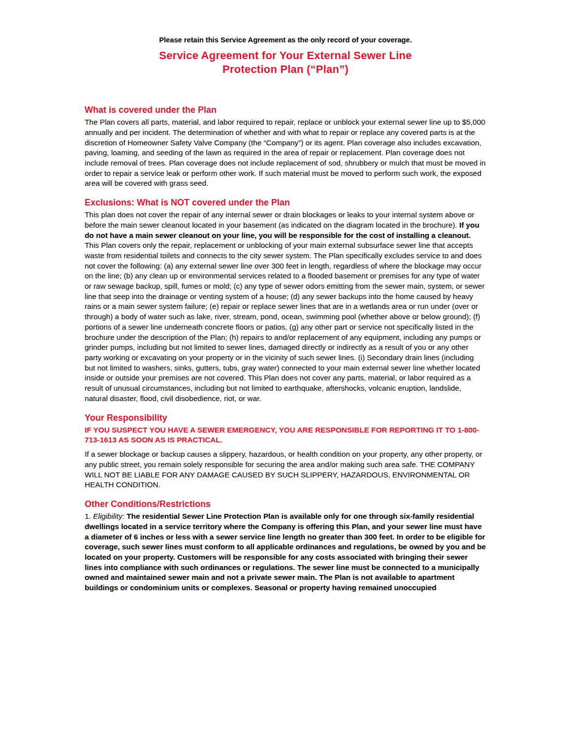Please retain this Service Agreement as the only record of your coverage.
Service Agreement for Your External Sewer Line
Protection Plan (“Plan”)
What is covered under the Plan
The Plan covers all parts, material, and labor required to repair, replace or unblock your external sewer line up to $5,000 annually and per incident. The determination of whether and with what to repair or replace any covered parts is at the discretion of Homeowner Safety Valve Company (the “Company”) or its agent. Plan coverage also includes excavation, paving, loaming, and seeding of the lawn as required in the area of repair or replacement. Plan coverage does not include removal of trees. Plan coverage does not include replacement of sod, shrubbery or mulch that must be moved in order to repair a service leak or perform other work. If such material must be moved to perform such work, the exposed area will be covered with grass seed.
Exclusions: What is NOT covered under the Plan
This plan does not cover the repair of any internal sewer or drain blockages or leaks to your internal system above or before the main sewer cleanout located in your basement (as indicated on the diagram located in the brochure). If you do not have a main sewer cleanout on your line, you will be responsible for the cost of installing a cleanout. This Plan covers only the repair, replacement or unblocking of your main external subsurface sewer line that accepts waste from residential toilets and connects to the city sewer system. The Plan specifically excludes service to and does not cover the following: (a) any external sewer line over 300 feet in length, regardless of where the blockage may occur on the line; (b) any clean up or environmental services related to a flooded basement or premises for any type of water or raw sewage backup, spill, fumes or mold; (c) any type of sewer odors emitting from the sewer main, system, or sewer line that seep into the drainage or venting system of a house; (d) any sewer backups into the home caused by heavy rains or a main sewer system failure; (e) repair or replace sewer lines that are in a wetlands area or run under (over or through) a body of water such as lake, river, stream, pond, ocean, swimming pool (whether above or below ground); (f) portions of a sewer line underneath concrete floors or patios, (g) any other part or service not specifically listed in the brochure under the description of the Plan; (h) repairs to and/or replacement of any equipment, including any pumps or grinder pumps, including but not limited to sewer lines, damaged directly or indirectly as a result of you or any other party working or excavating on your property or in the vicinity of such sewer lines. (i) Secondary drain lines (including but not limited to washers, sinks, gutters, tubs, gray water) connected to your main external sewer line whether located inside or outside your premises are not covered. This Plan does not cover any parts, material, or labor required as a result of unusual circumstances, including but not limited to earthquake, aftershocks, volcanic eruption, landslide, natural disaster, flood, civil disobedience, riot, or war.
Your Responsibility
IF YOU SUSPECT YOU HAVE A SEWER EMERGENCY, YOU ARE RESPONSIBLE FOR REPORTING IT TO 1-800-713-1613 AS SOON AS IS PRACTICAL.
If a sewer blockage or backup causes a slippery, hazardous, or health condition on your property, any other property, or any public street, you remain solely responsible for securing the area and/or making such area safe. THE COMPANY WILL NOT BE LIABLE FOR ANY DAMAGE CAUSED BY SUCH SLIPPERY, HAZARDOUS, ENVIRONMENTAL OR HEALTH CONDITION.
Other Conditions/Restrictions
1. Eligibility: The residential Sewer Line Protection Plan is available only for one through six-family residential dwellings located in a service territory where the Company is offering this Plan, and your sewer line must have a diameter of 6 inches or less with a sewer service line length no greater than 300 feet. In order to be eligible for coverage, such sewer lines must conform to all applicable ordinances and regulations, be owned by you and be located on your property. Customers will be responsible for any costs associated with bringing their sewer lines into compliance with such ordinances or regulations. The sewer line must be connected to a municipally owned and maintained sewer main and not a private sewer main. The Plan is not available to apartment buildings or condominium units or complexes. Seasonal or property having remained unoccupied